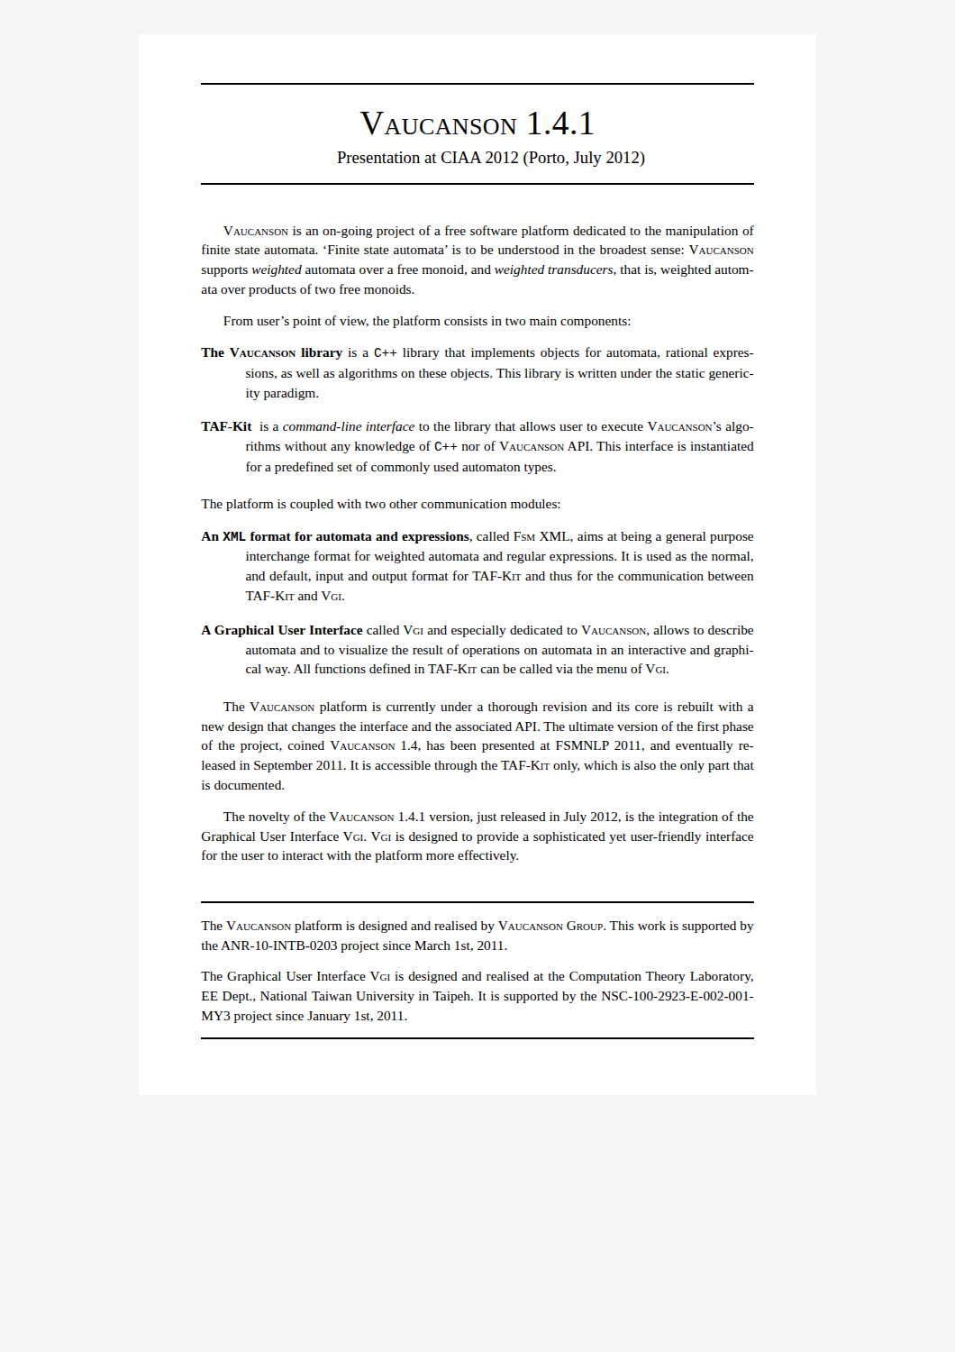Vaucanson 1.4.1
Presentation at CIAA 2012 (Porto, July 2012)
Vaucanson is an on-going project of a free software platform dedicated to the manipulation of finite state automata. ‘Finite state automata’ is to be understood in the broadest sense: Vaucanson supports weighted automata over a free monoid, and weighted transducers, that is, weighted automata over products of two free monoids.
From user’s point of view, the platform consists in two main components:
The Vaucanson library
The Vaucanson library is a C++ library that implements objects for automata, rational expressions, as well as algorithms on these objects. This library is written under the static genericity paradigm.
TAF-Kit
TAF-Kit is a command-line interface to the library that allows user to execute Vaucanson’s algorithms without any knowledge of C++ nor of Vaucanson API. This interface is instantiated for a predefined set of commonly used automaton types.
The platform is coupled with two other communication modules:
An XML format for automata and expressions
An XML format for automata and expressions, called Fsm XML, aims at being a general purpose interchange format for weighted automata and regular expressions. It is used as the normal, and default, input and output format for TAF-Kit and thus for the communication between TAF-Kit and Vgi.
A Graphical User Interface
A Graphical User Interface called Vgi and especially dedicated to Vaucanson, allows to describe automata and to visualize the result of operations on automata in an interactive and graphical way. All functions defined in TAF-Kit can be called via the menu of Vgi.
The Vaucanson platform is currently under a thorough revision and its core is rebuilt with a new design that changes the interface and the associated API. The ultimate version of the first phase of the project, coined Vaucanson 1.4, has been presented at FSMNLP 2011, and eventually released in September 2011. It is accessible through the TAF-Kit only, which is also the only part that is documented.
The novelty of the Vaucanson 1.4.1 version, just released in July 2012, is the integration of the Graphical User Interface Vgi. Vgi is designed to provide a sophisticated yet user-friendly interface for the user to interact with the platform more effectively.
The Vaucanson platform is designed and realised by Vaucanson Group. This work is supported by the ANR-10-INTB-0203 project since March 1st, 2011.
The Graphical User Interface Vgi is designed and realised at the Computation Theory Laboratory, EE Dept., National Taiwan University in Taipeh. It is supported by the NSC-100-2923-E-002-001-MY3 project since January 1st, 2011.